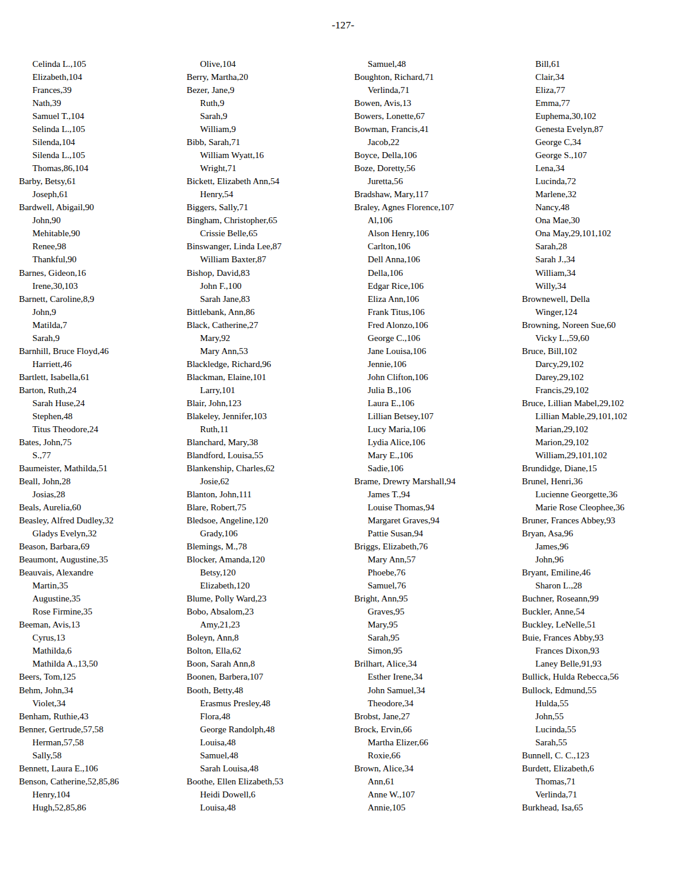-127-
Celinda L.,105
Elizabeth,104
Frances,39
Nath,39
Samuel T.,104
Selinda L.,105
Silenda,104
Silenda L.,105
Thomas,86,104
Barby, Betsy,61
Joseph,61
Bardwell, Abigail,90
John,90
Mehitable,90
Renee,98
Thankful,90
Barnes, Gideon,16
Irene,30,103
Barnett, Caroline,8,9
John,9
Matilda,7
Sarah,9
Barnhill, Bruce Floyd,46
Harriett,46
Bartlett, Isabella,61
Barton, Ruth,24
Sarah Huse,24
Stephen,48
Titus Theodore,24
Bates, John,75
S.,77
Baumeister, Mathilda,51
Beall, John,28
Josias,28
Beals, Aurelia,60
Beasley, Alfred Dudley,32
Gladys Evelyn,32
Beason, Barbara,69
Beaumont, Augustine,35
Beauvais, Alexandre
Martin,35
Augustine,35
Rose Firmine,35
Beeman, Avis,13
Cyrus,13
Mathilda,6
Mathilda A.,13,50
Beers, Tom,125
Behm, John,34
Violet,34
Benham, Ruthie,43
Benner, Gertrude,57,58
Herman,57,58
Sally,58
Bennett, Laura E.,106
Benson, Catherine,52,85,86
Henry,104
Hugh,52,85,86
Olive,104
Berry, Martha,20
Bezer, Jane,9
Ruth,9
Sarah,9
William,9
Bibb, Sarah,71
William Wyatt,16
Wright,71
Bickett, Elizabeth Ann,54
Henry,54
Biggers, Sally,71
Bingham, Christopher,65
Crissie Belle,65
Binswanger, Linda Lee,87
William Baxter,87
Bishop, David,83
John F.,100
Sarah Jane,83
Bittlebank, Ann,86
Black, Catherine,27
Mary,92
Mary Ann,53
Blackledge, Richard,96
Blackman, Elaine,101
Larry,101
Blair, John,123
Blakeley, Jennifer,103
Ruth,11
Blanchard, Mary,38
Blandford, Louisa,55
Blankenship, Charles,62
Josie,62
Blanton, John,111
Blare, Robert,75
Bledsoe, Angeline,120
Grady,106
Blemings, M.,78
Blocker, Amanda,120
Betsy,120
Elizabeth,120
Blume, Polly Ward,23
Bobo, Absalom,23
Amy,21,23
Boleyn, Ann,8
Bolton, Ella,62
Boon, Sarah Ann,8
Boonen, Barbera,107
Booth, Betty,48
Erasmus Presley,48
Flora,48
George Randolph,48
Louisa,48
Samuel,48
Sarah Louisa,48
Boothe, Ellen Elizabeth,53
Heidi Dowell,6
Louisa,48
Samuel,48
Boughton, Richard,71
Verlinda,71
Bowen, Avis,13
Bowers, Lonette,67
Bowman, Francis,41
Jacob,22
Boyce, Della,106
Boze, Doretty,56
Juretta,56
Bradshaw, Mary,117
Braley, Agnes Florence,107
Al,106
Alson Henry,106
Carlton,106
Dell Anna,106
Della,106
Edgar Rice,106
Eliza Ann,106
Frank Titus,106
Fred Alonzo,106
George C.,106
Jane Louisa,106
Jennie,106
John Clifton,106
Julia B.,106
Laura E.,106
Lillian Betsey,107
Lucy Maria,106
Lydia Alice,106
Mary E.,106
Sadie,106
Brame, Drewry Marshall,94
James T.,94
Louise Thomas,94
Margaret Graves,94
Pattie Susan,94
Briggs, Elizabeth,76
Mary Ann,57
Phoebe,76
Samuel,76
Bright, Ann,95
Graves,95
Mary,95
Sarah,95
Simon,95
Brilhart, Alice,34
Esther Irene,34
John Samuel,34
Theodore,34
Brobst, Jane,27
Brock, Ervin,66
Martha Elizer,66
Roxie,66
Brown, Alice,34
Ann,61
Anne W.,107
Annie,105
Bill,61
Clair,34
Eliza,77
Emma,77
Euphema,30,102
Genesta Evelyn,87
George C,34
George S.,107
Lena,34
Lucinda,72
Marlene,32
Nancy,48
Ona Mae,30
Ona May,29,101,102
Sarah,28
Sarah J.,34
William,34
Willy,34
Brownewell, Della
Winger,124
Browning, Noreen Sue,60
Vicky L.,59,60
Bruce, Bill,102
Darcy,29,102
Darey,29,102
Francis,29,102
Bruce, Lillian Mabel,29,102
Lillian Mable,29,101,102
Marian,29,102
Marion,29,102
William,29,101,102
Brundidge, Diane,15
Brunel, Henri,36
Lucienne Georgette,36
Marie Rose Cleophee,36
Bruner, Frances Abbey,93
Bryan, Asa,96
James,96
John,96
Bryant, Emiline,46
Sharon L.,28
Buchner, Roseann,99
Buckler, Anne,54
Buckley, LeNelle,51
Buie, Frances Abby,93
Frances Dixon,93
Laney Belle,91,93
Bullick, Hulda Rebecca,56
Bullock, Edmund,55
Hulda,55
John,55
Lucinda,55
Sarah,55
Bunnell, C. C.,123
Burdett, Elizabeth,6
Thomas,71
Verlinda,71
Burkhead, Isa,65